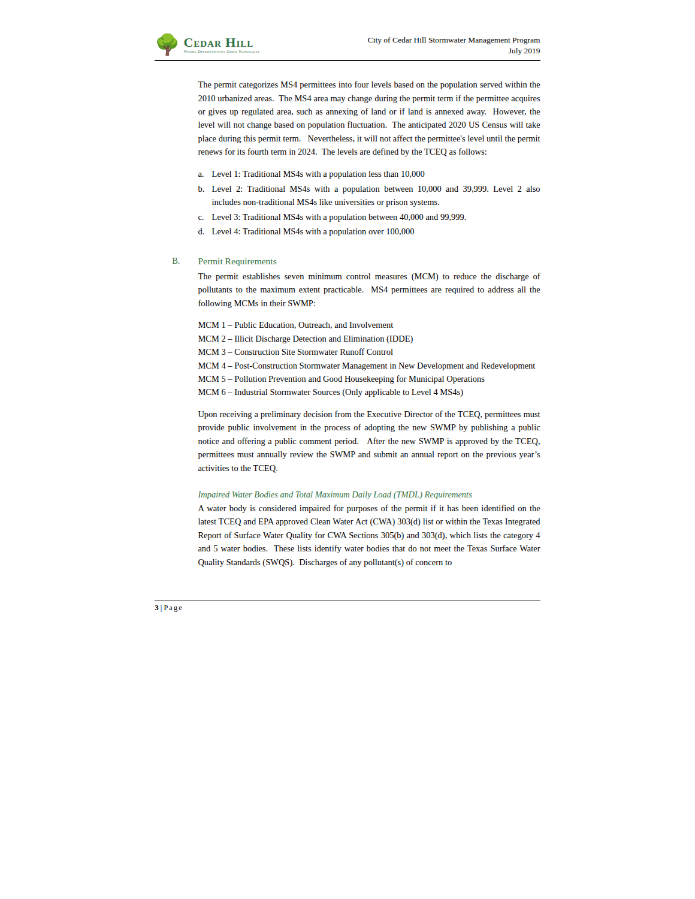🌳 Cedar Hill Where Opportunities Grow Naturally
City of Cedar Hill Stormwater Management Program
July 2019
The permit categorizes MS4 permittees into four levels based on the population served within the 2010 urbanized areas. The MS4 area may change during the permit term if the permittee acquires or gives up regulated area, such as annexing of land or if land is annexed away. However, the level will not change based on population fluctuation. The anticipated 2020 US Census will take place during this permit term. Nevertheless, it will not affect the permittee's level until the permit renews for its fourth term in 2024. The levels are defined by the TCEQ as follows:
a. Level 1: Traditional MS4s with a population less than 10,000
b. Level 2: Traditional MS4s with a population between 10,000 and 39,999. Level 2 also includes non-traditional MS4s like universities or prison systems.
c. Level 3: Traditional MS4s with a population between 40,000 and 99,999.
d. Level 4: Traditional MS4s with a population over 100,000
B. Permit Requirements
The permit establishes seven minimum control measures (MCM) to reduce the discharge of pollutants to the maximum extent practicable. MS4 permittees are required to address all the following MCMs in their SWMP:
MCM 1 – Public Education, Outreach, and Involvement
MCM 2 – Illicit Discharge Detection and Elimination (IDDE)
MCM 3 – Construction Site Stormwater Runoff Control
MCM 4 – Post-Construction Stormwater Management in New Development and Redevelopment
MCM 5 – Pollution Prevention and Good Housekeeping for Municipal Operations
MCM 6 – Industrial Stormwater Sources (Only applicable to Level 4 MS4s)
Upon receiving a preliminary decision from the Executive Director of the TCEQ, permittees must provide public involvement in the process of adopting the new SWMP by publishing a public notice and offering a public comment period. After the new SWMP is approved by the TCEQ, permittees must annually review the SWMP and submit an annual report on the previous year’s activities to the TCEQ.
Impaired Water Bodies and Total Maximum Daily Load (TMDL) Requirements
A water body is considered impaired for purposes of the permit if it has been identified on the latest TCEQ and EPA approved Clean Water Act (CWA) 303(d) list or within the Texas Integrated Report of Surface Water Quality for CWA Sections 305(b) and 303(d), which lists the category 4 and 5 water bodies. These lists identify water bodies that do not meet the Texas Surface Water Quality Standards (SWQS). Discharges of any pollutant(s) of concern to
3 | Page